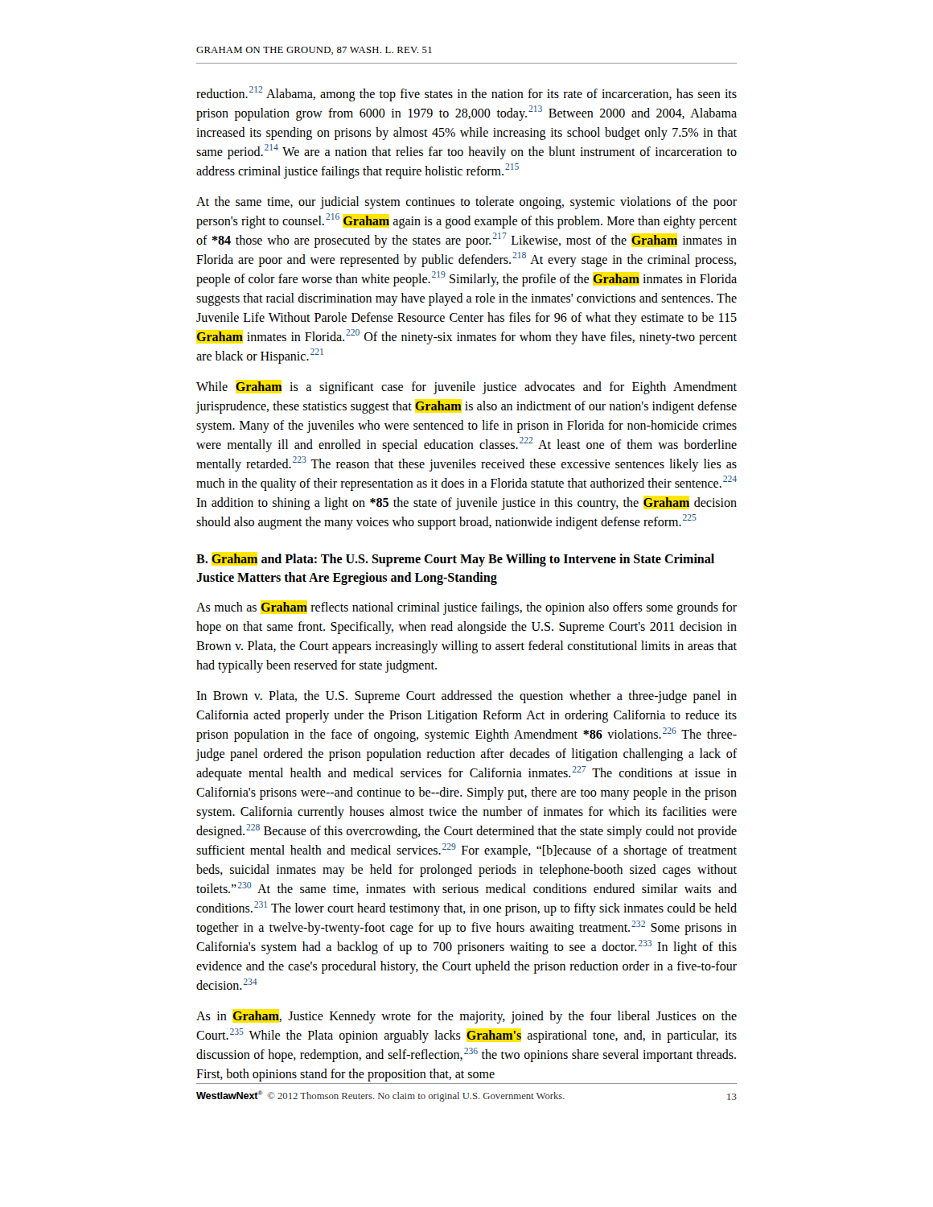Graham on the Ground, 87 Wash. L. Rev. 51
reduction.212 Alabama, among the top five states in the nation for its rate of incarceration, has seen its prison population grow from 6000 in 1979 to 28,000 today.213 Between 2000 and 2004, Alabama increased its spending on prisons by almost 45% while increasing its school budget only 7.5% in that same period.214 We are a nation that relies far too heavily on the blunt instrument of incarceration to address criminal justice failings that require holistic reform.215
At the same time, our judicial system continues to tolerate ongoing, systemic violations of the poor person's right to counsel.216 Graham again is a good example of this problem. More than eighty percent of *84 those who are prosecuted by the states are poor.217 Likewise, most of the Graham inmates in Florida are poor and were represented by public defenders.218 At every stage in the criminal process, people of color fare worse than white people.219 Similarly, the profile of the Graham inmates in Florida suggests that racial discrimination may have played a role in the inmates' convictions and sentences. The Juvenile Life Without Parole Defense Resource Center has files for 96 of what they estimate to be 115 Graham inmates in Florida.220 Of the ninety-six inmates for whom they have files, ninety-two percent are black or Hispanic.221
While Graham is a significant case for juvenile justice advocates and for Eighth Amendment jurisprudence, these statistics suggest that Graham is also an indictment of our nation's indigent defense system. Many of the juveniles who were sentenced to life in prison in Florida for non-homicide crimes were mentally ill and enrolled in special education classes.222 At least one of them was borderline mentally retarded.223 The reason that these juveniles received these excessive sentences likely lies as much in the quality of their representation as it does in a Florida statute that authorized their sentence.224 In addition to shining a light on *85 the state of juvenile justice in this country, the Graham decision should also augment the many voices who support broad, nationwide indigent defense reform.225
B. Graham and Plata: The U.S. Supreme Court May Be Willing to Intervene in State Criminal Justice Matters that Are Egregious and Long-Standing
As much as Graham reflects national criminal justice failings, the opinion also offers some grounds for hope on that same front. Specifically, when read alongside the U.S. Supreme Court's 2011 decision in Brown v. Plata, the Court appears increasingly willing to assert federal constitutional limits in areas that had typically been reserved for state judgment.
In Brown v. Plata, the U.S. Supreme Court addressed the question whether a three-judge panel in California acted properly under the Prison Litigation Reform Act in ordering California to reduce its prison population in the face of ongoing, systemic Eighth Amendment *86 violations.226 The three-judge panel ordered the prison population reduction after decades of litigation challenging a lack of adequate mental health and medical services for California inmates.227 The conditions at issue in California's prisons were--and continue to be--dire. Simply put, there are too many people in the prison system. California currently houses almost twice the number of inmates for which its facilities were designed.228 Because of this overcrowding, the Court determined that the state simply could not provide sufficient mental health and medical services.229 For example, “[b]ecause of a shortage of treatment beds, suicidal inmates may be held for prolonged periods in telephone-booth sized cages without toilets.”230 At the same time, inmates with serious medical conditions endured similar waits and conditions.231 The lower court heard testimony that, in one prison, up to fifty sick inmates could be held together in a twelve-by-twenty-foot cage for up to five hours awaiting treatment.232 Some prisons in California's system had a backlog of up to 700 prisoners waiting to see a doctor.233 In light of this evidence and the case's procedural history, the Court upheld the prison reduction order in a five-to-four decision.234
As in Graham, Justice Kennedy wrote for the majority, joined by the four liberal Justices on the Court.235 While the Plata opinion arguably lacks Graham's aspirational tone, and, in particular, its discussion of hope, redemption, and self-reflection,236 the two opinions share several important threads. First, both opinions stand for the proposition that, at some
WestlawNext® © 2012 Thomson Reuters. No claim to original U.S. Government Works.
13